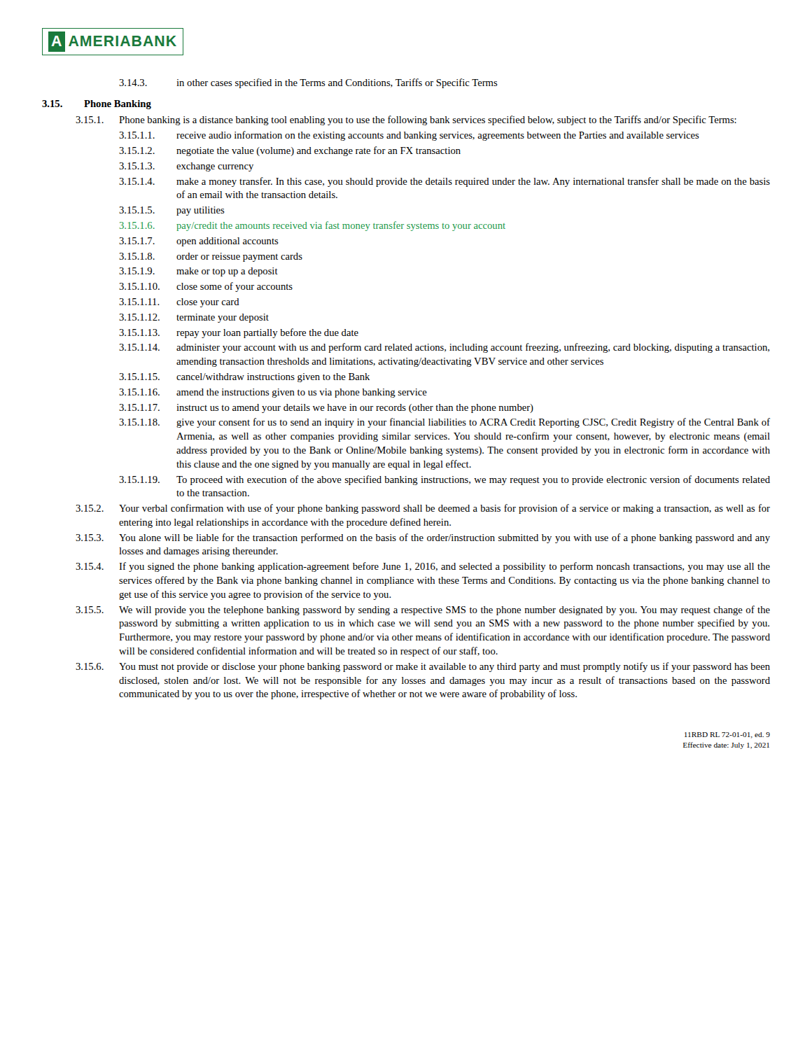AAMERIABANK
3.14.3. in other cases specified in the Terms and Conditions, Tariffs or Specific Terms
3.15. Phone Banking
3.15.1. Phone banking is a distance banking tool enabling you to use the following bank services specified below, subject to the Tariffs and/or Specific Terms:
3.15.1.1. receive audio information on the existing accounts and banking services, agreements between the Parties and available services
3.15.1.2. negotiate the value (volume) and exchange rate for an FX transaction
3.15.1.3. exchange currency
3.15.1.4. make a money transfer. In this case, you should provide the details required under the law. Any international transfer shall be made on the basis of an email with the transaction details.
3.15.1.5. pay utilities
3.15.1.6. pay/credit the amounts received via fast money transfer systems to your account
3.15.1.7. open additional accounts
3.15.1.8. order or reissue payment cards
3.15.1.9. make or top up a deposit
3.15.1.10. close some of your accounts
3.15.1.11. close your card
3.15.1.12. terminate your deposit
3.15.1.13. repay your loan partially before the due date
3.15.1.14. administer your account with us and perform card related actions, including account freezing, unfreezing, card blocking, disputing a transaction, amending transaction thresholds and limitations, activating/deactivating VBV service and other services
3.15.1.15. cancel/withdraw instructions given to the Bank
3.15.1.16. amend the instructions given to us via phone banking service
3.15.1.17. instruct us to amend your details we have in our records (other than the phone number)
3.15.1.18. give your consent for us to send an inquiry in your financial liabilities to ACRA Credit Reporting CJSC, Credit Registry of the Central Bank of Armenia, as well as other companies providing similar services. You should re-confirm your consent, however, by electronic means (email address provided by you to the Bank or Online/Mobile banking systems). The consent provided by you in electronic form in accordance with this clause and the one signed by you manually are equal in legal effect.
3.15.1.19. To proceed with execution of the above specified banking instructions, we may request you to provide electronic version of documents related to the transaction.
3.15.2. Your verbal confirmation with use of your phone banking password shall be deemed a basis for provision of a service or making a transaction, as well as for entering into legal relationships in accordance with the procedure defined herein.
3.15.3. You alone will be liable for the transaction performed on the basis of the order/instruction submitted by you with use of a phone banking password and any losses and damages arising thereunder.
3.15.4. If you signed the phone banking application-agreement before June 1, 2016, and selected a possibility to perform noncash transactions, you may use all the services offered by the Bank via phone banking channel in compliance with these Terms and Conditions. By contacting us via the phone banking channel to get use of this service you agree to provision of the service to you.
3.15.5. We will provide you the telephone banking password by sending a respective SMS to the phone number designated by you. You may request change of the password by submitting a written application to us in which case we will send you an SMS with a new password to the phone number specified by you. Furthermore, you may restore your password by phone and/or via other means of identification in accordance with our identification procedure. The password will be considered confidential information and will be treated so in respect of our staff, too.
3.15.6. You must not provide or disclose your phone banking password or make it available to any third party and must promptly notify us if your password has been disclosed, stolen and/or lost. We will not be responsible for any losses and damages you may incur as a result of transactions based on the password communicated by you to us over the phone, irrespective of whether or not we were aware of probability of loss.
11RBD RL 72-01-01, ed. 9
Effective date: July 1, 2021